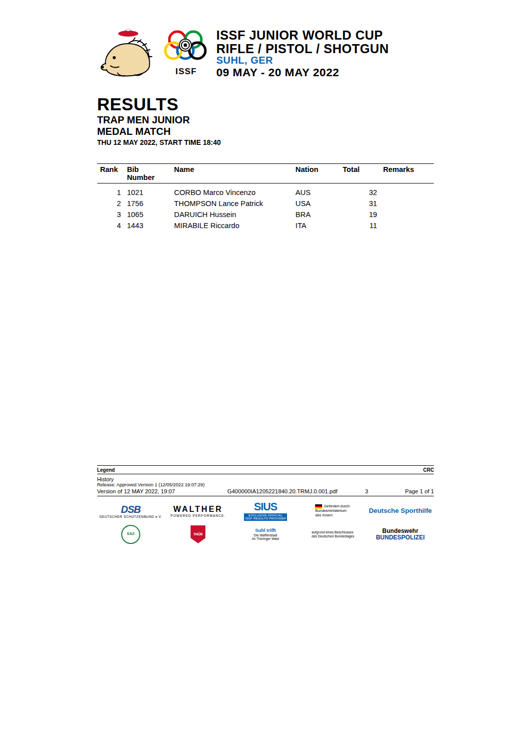ISSF
ISSF JUNIOR WORLD CUP
RIFLE / PISTOL / SHOTGUN
SUHL, GER
09 MAY - 20 MAY 2022
RESULTS
TRAP MEN JUNIOR
MEDAL MATCH
THU 12 MAY 2022, START TIME 18:40
| Rank | Bib Number | Name | Nation | Total | Remarks |
| --- | --- | --- | --- | --- | --- |
| 1 | 1021 | CORBO Marco Vincenzo | AUS | 32 | |
| 2 | 1756 | THOMPSON Lance Patrick | USA | 31 | |
| 3 | 1065 | DARUICH Hussein | BRA | 19 | |
| 4 | 1443 | MIRABILE Riccardo | ITA | 11 | |
Legend CRC
History
Release: Approved Version 1 (12/05/2022 19:07:29)
Version of 12 MAY 2022, 19:07
G400000IA1205221840.20.TRMJ.0.001.pdf
3
Page 1 of 1
DSB
DEUTSCHER SCHÜTZENBUND e.V.
WALTHER
POWERED PERFORMANCE.
SIUS
EXCLUSIVE OFFICIAL
ISSF RESULTS PROVIDER
Gefördert durch:
Bundesministerium
des Innern
Deutsche Sporthilfe
SSZ
THÜR
Suhl trifft
Die Waffenstadt
im Thüringer Wald
aufgrund eines Beschlusses
des Deutschen Bundestages
Bundeswehr
BUNDESPOLIZEI